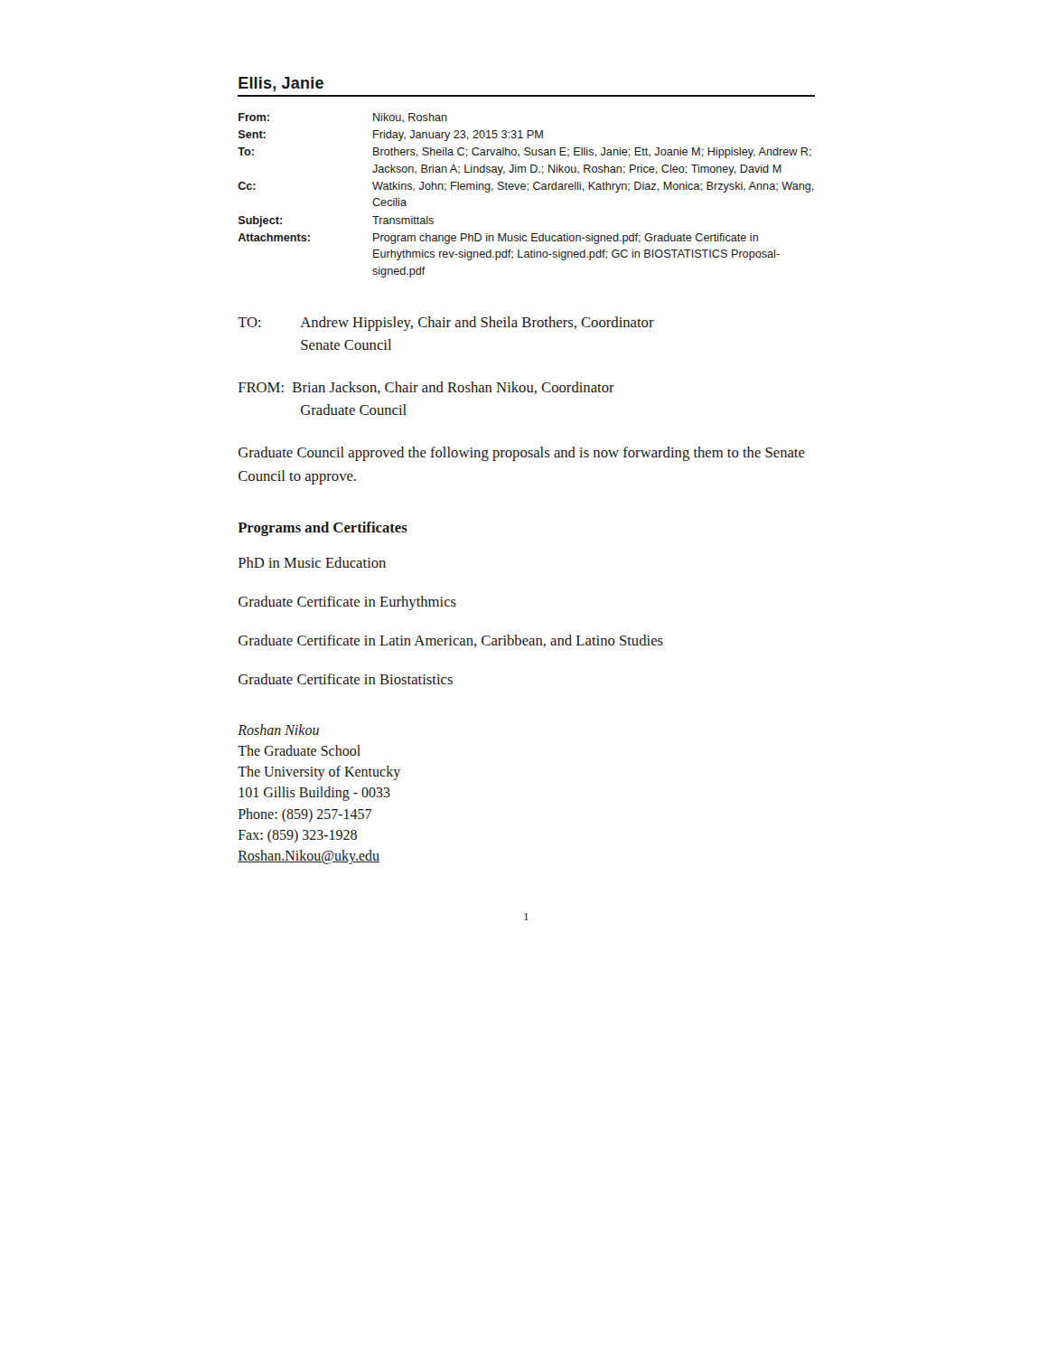Ellis, Janie
| From: | Nikou, Roshan |
| Sent: | Friday, January 23, 2015 3:31 PM |
| To: | Brothers, Sheila C; Carvalho, Susan E; Ellis, Janie; Ett, Joanie M; Hippisley, Andrew R; Jackson, Brian A; Lindsay, Jim D.; Nikou, Roshan; Price, Cleo; Timoney, David M |
| Cc: | Watkins, John; Fleming, Steve; Cardarelli, Kathryn; Diaz, Monica; Brzyski, Anna; Wang, Cecilia |
| Subject: | Transmittals |
| Attachments: | Program change PhD in Music Education-signed.pdf; Graduate Certificate in Eurhythmics rev-signed.pdf; Latino-signed.pdf; GC in BIOSTATISTICS Proposal-signed.pdf |
TO: Andrew Hippisley, Chair and Sheila Brothers, Coordinator
Senate Council
FROM: Brian Jackson, Chair and Roshan Nikou, Coordinator
Graduate Council
Graduate Council approved the following proposals and is now forwarding them to the Senate Council to approve.
Programs and Certificates
PhD in Music Education
Graduate Certificate in Eurhythmics
Graduate Certificate in Latin American, Caribbean, and Latino Studies
Graduate Certificate in Biostatistics
Roshan Nikou
The Graduate School
The University of Kentucky
101 Gillis Building - 0033
Phone: (859) 257-1457
Fax: (859) 323-1928
Roshan.Nikou@uky.edu
1